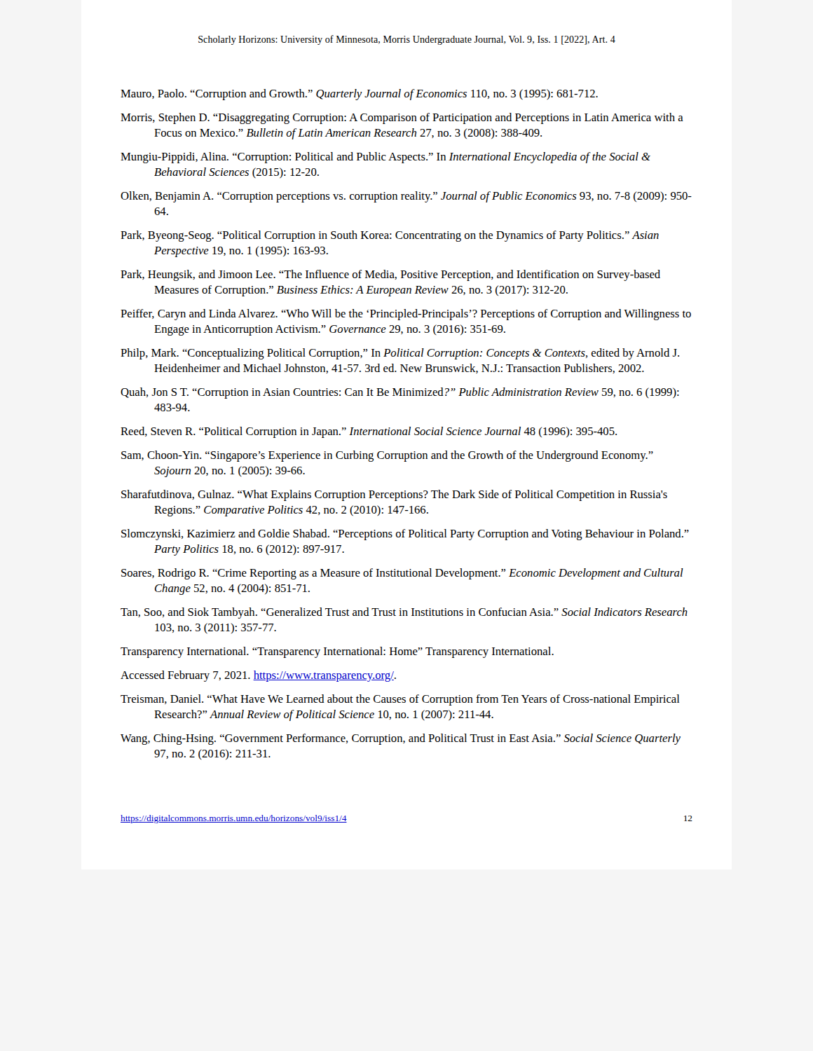Scholarly Horizons: University of Minnesota, Morris Undergraduate Journal, Vol. 9, Iss. 1 [2022], Art. 4
Mauro, Paolo. “Corruption and Growth.” Quarterly Journal of Economics 110, no. 3 (1995): 681-712.
Morris, Stephen D. “Disaggregating Corruption: A Comparison of Participation and Perceptions in Latin America with a Focus on Mexico.” Bulletin of Latin American Research 27, no. 3 (2008): 388-409.
Mungiu-Pippidi, Alina. “Corruption: Political and Public Aspects.” In International Encyclopedia of the Social & Behavioral Sciences (2015): 12-20.
Olken, Benjamin A. “Corruption perceptions vs. corruption reality.” Journal of Public Economics 93, no. 7-8 (2009): 950-64.
Park, Byeong-Seog. “Political Corruption in South Korea: Concentrating on the Dynamics of Party Politics.” Asian Perspective 19, no. 1 (1995): 163-93.
Park, Heungsik, and Jimoon Lee. “The Influence of Media, Positive Perception, and Identification on Survey-based Measures of Corruption.” Business Ethics: A European Review 26, no. 3 (2017): 312-20.
Peiffer, Caryn and Linda Alvarez. “Who Will be the ‘Principled-Principals’? Perceptions of Corruption and Willingness to Engage in Anticorruption Activism.” Governance 29, no. 3 (2016): 351-69.
Philp, Mark. “Conceptualizing Political Corruption,” In Political Corruption: Concepts & Contexts, edited by Arnold J. Heidenheimer and Michael Johnston, 41-57. 3rd ed. New Brunswick, N.J.: Transaction Publishers, 2002.
Quah, Jon S T. “Corruption in Asian Countries: Can It Be Minimized?” Public Administration Review 59, no. 6 (1999): 483-94.
Reed, Steven R. “Political Corruption in Japan.” International Social Science Journal 48 (1996): 395-405.
Sam, Choon-Yin. “Singapore’s Experience in Curbing Corruption and the Growth of the Underground Economy.” Sojourn 20, no. 1 (2005): 39-66.
Sharafutdinova, Gulnaz. “What Explains Corruption Perceptions? The Dark Side of Political Competition in Russia's Regions.” Comparative Politics 42, no. 2 (2010): 147-166.
Slomczynski, Kazimierz and Goldie Shabad. “Perceptions of Political Party Corruption and Voting Behaviour in Poland.” Party Politics 18, no. 6 (2012): 897-917.
Soares, Rodrigo R. “Crime Reporting as a Measure of Institutional Development.” Economic Development and Cultural Change 52, no. 4 (2004): 851-71.
Tan, Soo, and Siok Tambyah. “Generalized Trust and Trust in Institutions in Confucian Asia.” Social Indicators Research 103, no. 3 (2011): 357-77.
Transparency International. “Transparency International: Home” Transparency International.
Accessed February 7, 2021. https://www.transparency.org/.
Treisman, Daniel. “What Have We Learned about the Causes of Corruption from Ten Years of Cross-national Empirical Research?” Annual Review of Political Science 10, no. 1 (2007): 211-44.
Wang, Ching-Hsing. “Government Performance, Corruption, and Political Trust in East Asia.” Social Science Quarterly 97, no. 2 (2016): 211-31.
https://digitalcommons.morris.umn.edu/horizons/vol9/iss1/4 12